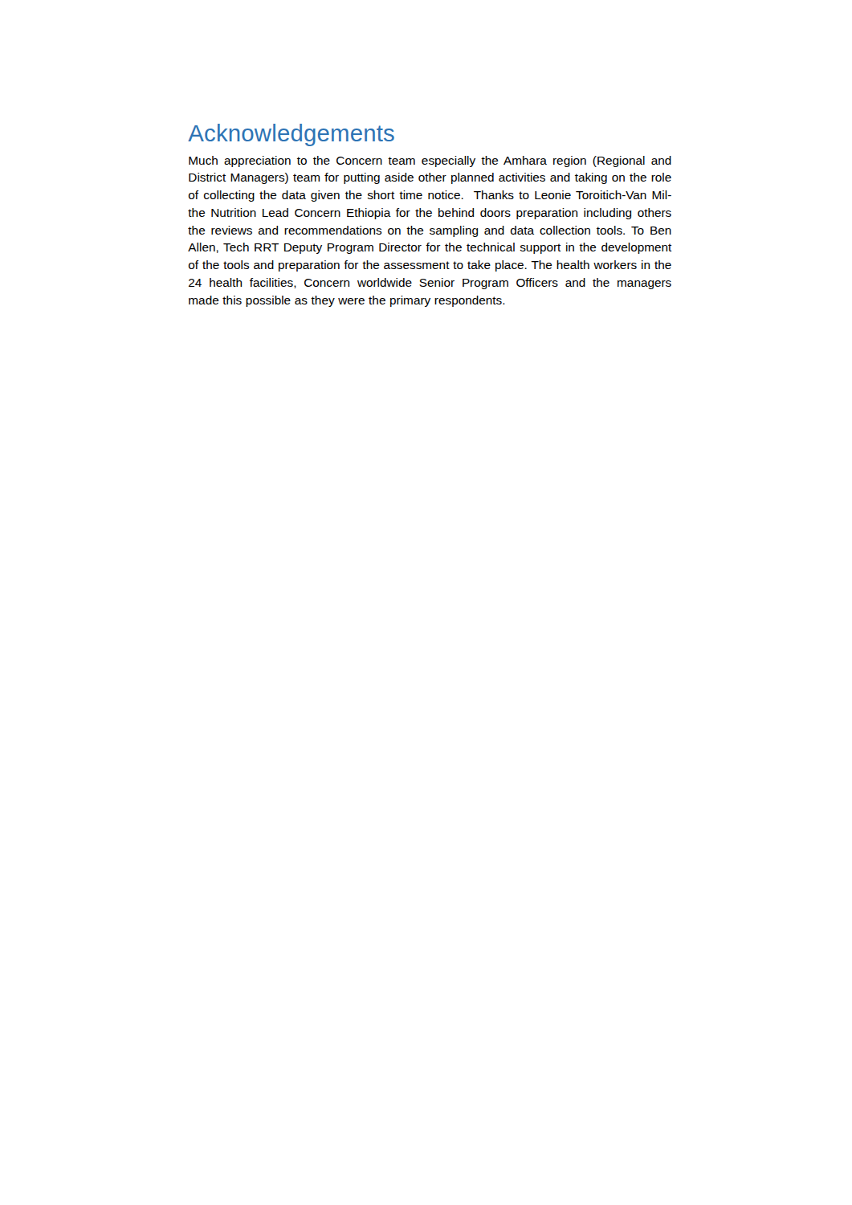Acknowledgements
Much appreciation to the Concern team especially the Amhara region (Regional and District Managers) team for putting aside other planned activities and taking on the role of collecting the data given the short time notice. Thanks to Leonie Toroitich-Van Mil- the Nutrition Lead Concern Ethiopia for the behind doors preparation including others the reviews and recommendations on the sampling and data collection tools. To Ben Allen, Tech RRT Deputy Program Director for the technical support in the development of the tools and preparation for the assessment to take place. The health workers in the 24 health facilities, Concern worldwide Senior Program Officers and the managers made this possible as they were the primary respondents.